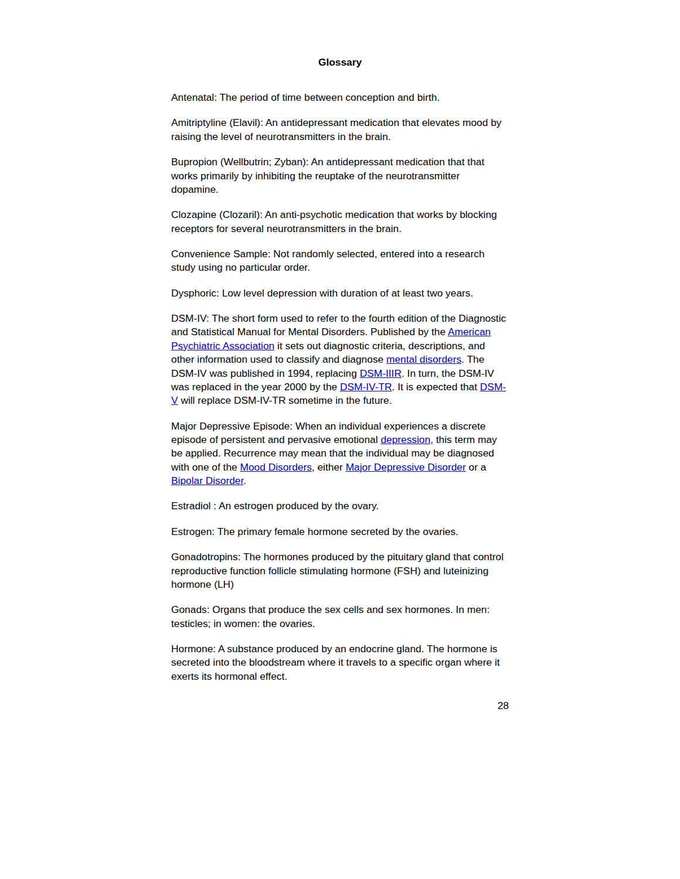Glossary
Antenatal: The period of time between conception and birth.
Amitriptyline (Elavil): An antidepressant medication that elevates mood by raising the level of neurotransmitters in the brain.
Bupropion (Wellbutrin; Zyban): An antidepressant medication that that works primarily by inhibiting the reuptake of the neurotransmitter dopamine.
Clozapine (Clozaril): An anti-psychotic medication that works by blocking receptors for several neurotransmitters in the brain.
Convenience Sample: Not randomly selected, entered into a research study using no particular order.
Dysphoric: Low level depression with duration of at least two years.
DSM-IV: The short form used to refer to the fourth edition of the Diagnostic and Statistical Manual for Mental Disorders. Published by the American Psychiatric Association it sets out diagnostic criteria, descriptions, and other information used to classify and diagnose mental disorders. The DSM-IV was published in 1994, replacing DSM-IIIR. In turn, the DSM-IV was replaced in the year 2000 by the DSM-IV-TR. It is expected that DSM-V will replace DSM-IV-TR sometime in the future.
Major Depressive Episode: When an individual experiences a discrete episode of persistent and pervasive emotional depression, this term may be applied. Recurrence may mean that the individual may be diagnosed with one of the Mood Disorders, either Major Depressive Disorder or a Bipolar Disorder.
Estradiol : An estrogen produced by the ovary.
Estrogen: The primary female hormone secreted by the ovaries.
Gonadotropins: The hormones produced by the pituitary gland that control reproductive function follicle stimulating hormone (FSH) and luteinizing hormone (LH)
Gonads: Organs that produce the sex cells and sex hormones. In men: testicles; in women: the ovaries.
Hormone: A substance produced by an endocrine gland. The hormone is secreted into the bloodstream where it travels to a specific organ where it exerts its hormonal effect.
28